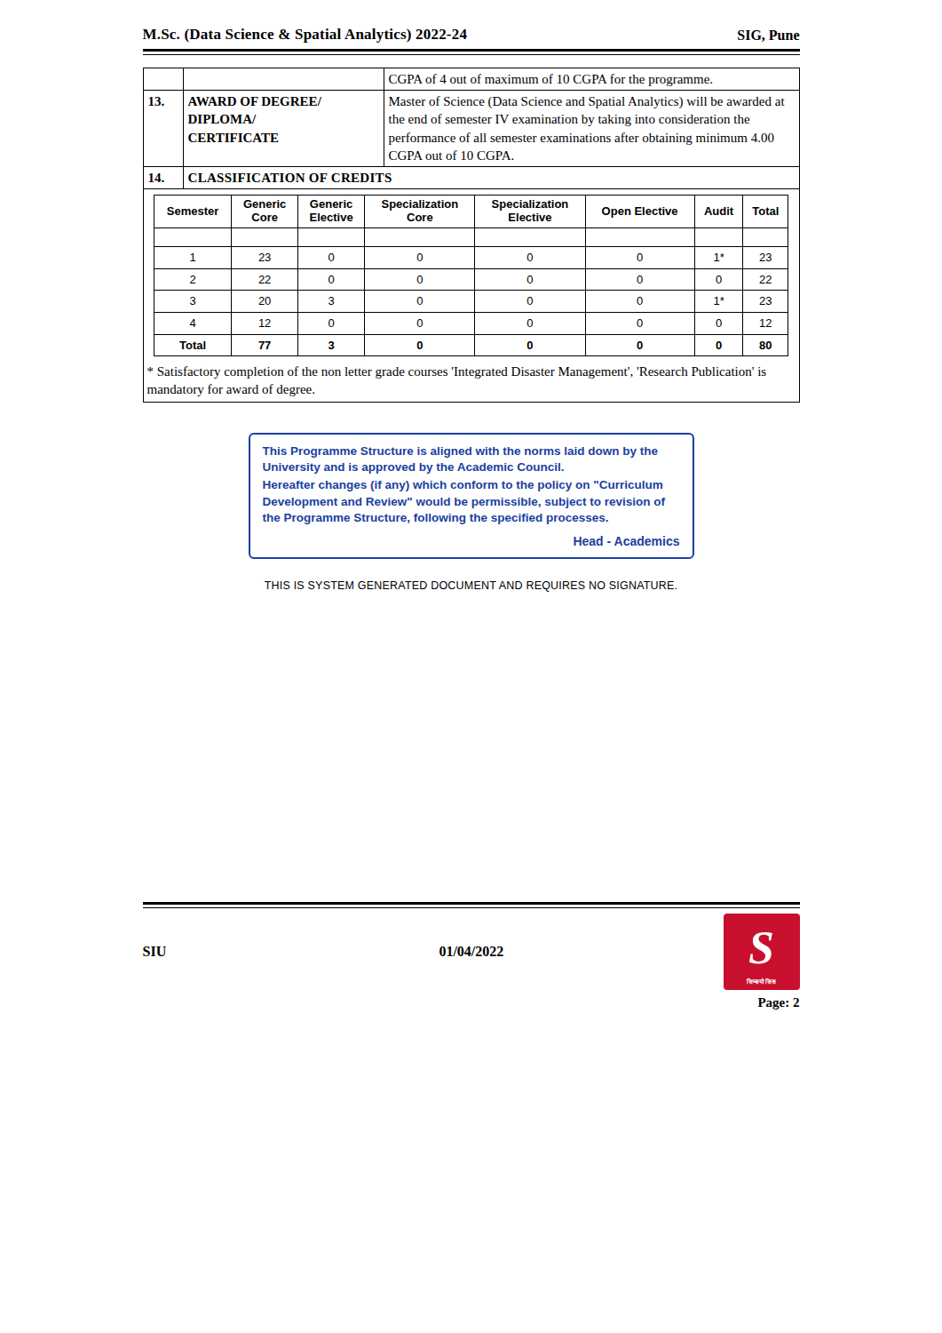M.Sc. (Data Science & Spatial Analytics) 2022-24
SIG, Pune
| | | CGPA of 4 out of maximum of 10 CGPA for the programme. |
| 13. | AWARD OF DEGREE/ DIPLOMA/ CERTIFICATE | Master of Science (Data Science and Spatial Analytics) will be awarded at the end of semester IV examination by taking into consideration the performance of all semester examinations after obtaining minimum 4.00 CGPA out of 10 CGPA. |
| 14. | CLASSIFICATION OF CREDITS |
| / Semester / Generic Core / Generic Elective / Specialization Core / Specialization Elective / Open Elective / Audit / Total / / --- / --- / --- / --- / --- / --- / --- / --- / / 1 / 23 / 0 / 0 / 0 / 0 / 1* / 23 / / 2 / 22 / 0 / 0 / 0 / 0 / 0 / 22 / / 3 / 20 / 3 / 0 / 0 / 0 / 1* / 23 / / 4 / 12 / 0 / 0 / 0 / 0 / 0 / 12 / / Total / 77 / 3 / 0 / 0 / 0 / 0 / 80 / * Satisfactory completion of the non letter grade courses 'Integrated Disaster Management', 'Research Publication' is mandatory for award of degree. |
This Programme Structure is aligned with the norms laid down by the University and is approved by the Academic Council.
Hereafter changes (if any) which conform to the policy on "Curriculum Development and Review" would be permissible, subject to revision of the Programme Structure, following the specified processes.
Head - Academics
THIS IS SYSTEM GENERATED DOCUMENT AND REQUIRES NO SIGNATURE.
SIU
01/04/2022
S
सिम्बायोसिस
Page: 2